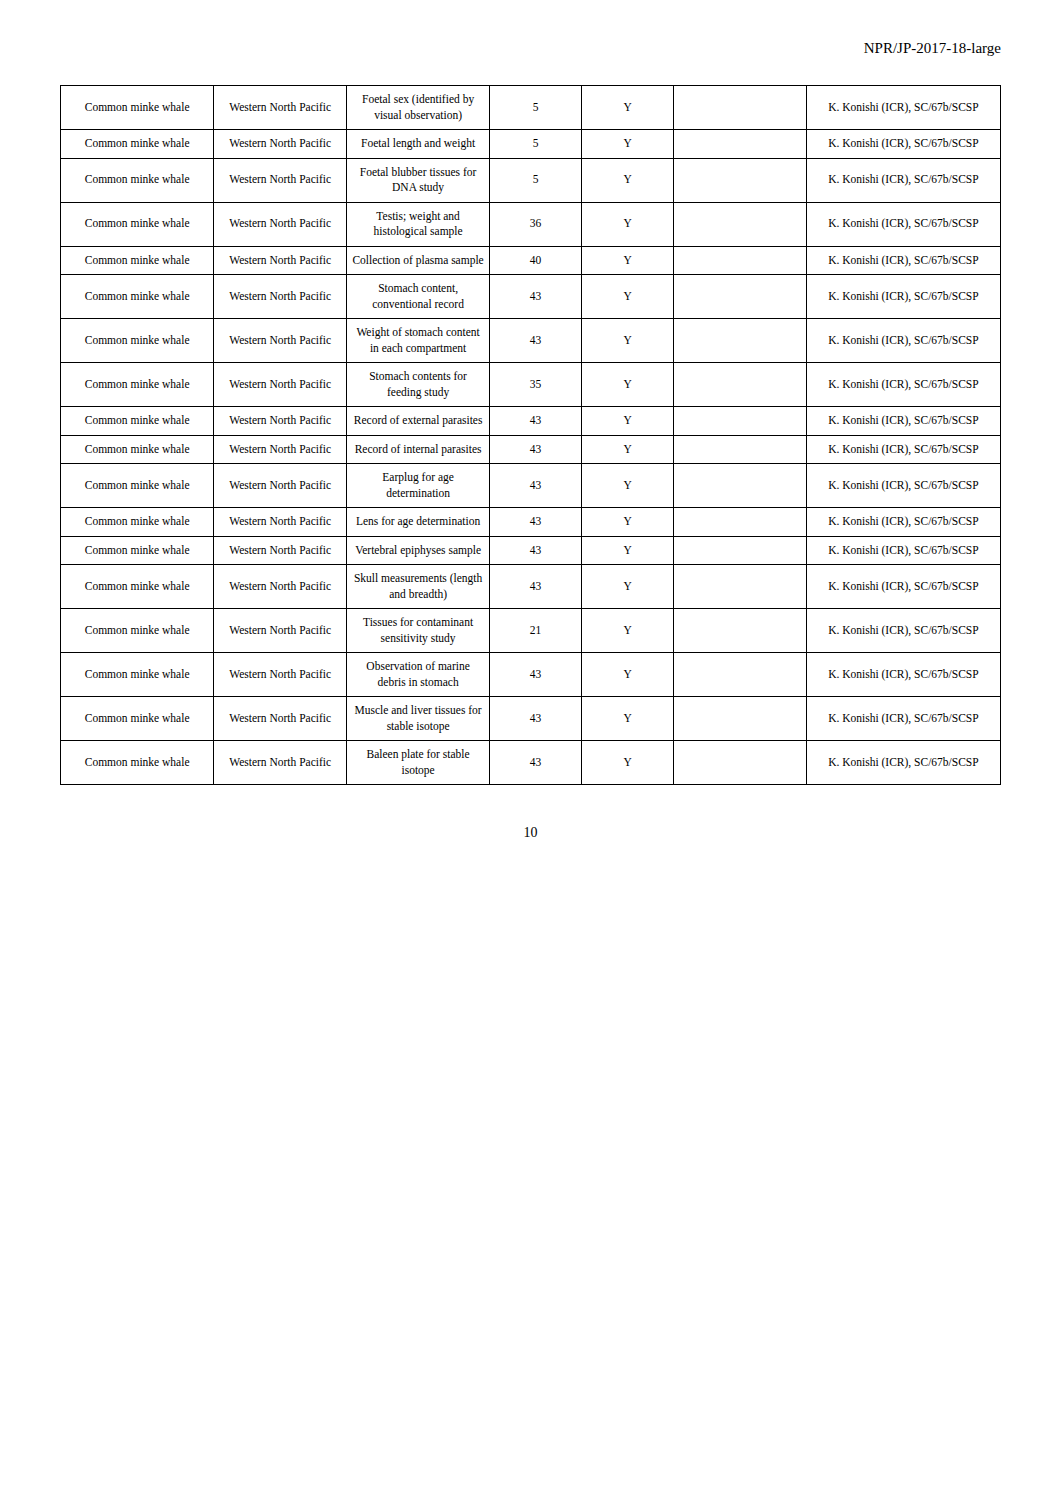NPR/JP-2017-18-large
| Common minke whale | Western North Pacific | Foetal sex (identified by visual observation) | 5 | Y | | K. Konishi (ICR), SC/67b/SCSP |
| Common minke whale | Western North Pacific | Foetal length and weight | 5 | Y | | K. Konishi (ICR), SC/67b/SCSP |
| Common minke whale | Western North Pacific | Foetal blubber tissues for DNA study | 5 | Y | | K. Konishi (ICR), SC/67b/SCSP |
| Common minke whale | Western North Pacific | Testis; weight and histological sample | 36 | Y | | K. Konishi (ICR), SC/67b/SCSP |
| Common minke whale | Western North Pacific | Collection of plasma sample | 40 | Y | | K. Konishi (ICR), SC/67b/SCSP |
| Common minke whale | Western North Pacific | Stomach content, conventional record | 43 | Y | | K. Konishi (ICR), SC/67b/SCSP |
| Common minke whale | Western North Pacific | Weight of stomach content in each compartment | 43 | Y | | K. Konishi (ICR), SC/67b/SCSP |
| Common minke whale | Western North Pacific | Stomach contents for feeding study | 35 | Y | | K. Konishi (ICR), SC/67b/SCSP |
| Common minke whale | Western North Pacific | Record of external parasites | 43 | Y | | K. Konishi (ICR), SC/67b/SCSP |
| Common minke whale | Western North Pacific | Record of internal parasites | 43 | Y | | K. Konishi (ICR), SC/67b/SCSP |
| Common minke whale | Western North Pacific | Earplug for age determination | 43 | Y | | K. Konishi (ICR), SC/67b/SCSP |
| Common minke whale | Western North Pacific | Lens for age determination | 43 | Y | | K. Konishi (ICR), SC/67b/SCSP |
| Common minke whale | Western North Pacific | Vertebral epiphyses sample | 43 | Y | | K. Konishi (ICR), SC/67b/SCSP |
| Common minke whale | Western North Pacific | Skull measurements (length and breadth) | 43 | Y | | K. Konishi (ICR), SC/67b/SCSP |
| Common minke whale | Western North Pacific | Tissues for contaminant sensitivity study | 21 | Y | | K. Konishi (ICR), SC/67b/SCSP |
| Common minke whale | Western North Pacific | Observation of marine debris in stomach | 43 | Y | | K. Konishi (ICR), SC/67b/SCSP |
| Common minke whale | Western North Pacific | Muscle and liver tissues for stable isotope | 43 | Y | | K. Konishi (ICR), SC/67b/SCSP |
| Common minke whale | Western North Pacific | Baleen plate for stable isotope | 43 | Y | | K. Konishi (ICR), SC/67b/SCSP |
10